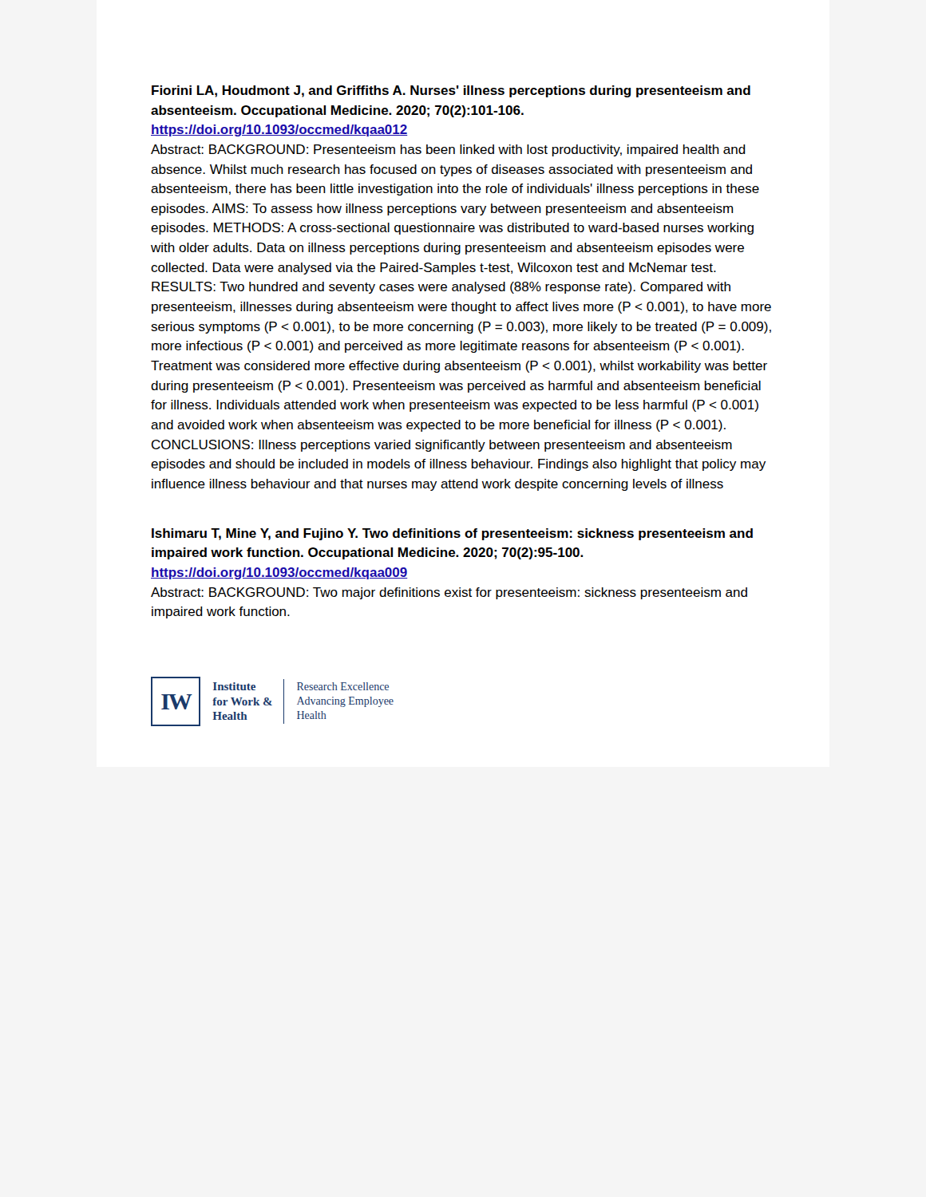Fiorini LA, Houdmont J, and Griffiths A. Nurses' illness perceptions during presenteeism and absenteeism. Occupational Medicine. 2020; 70(2):101-106.
https://doi.org/10.1093/occmed/kqaa012
Abstract: BACKGROUND: Presenteeism has been linked with lost productivity, impaired health and absence. Whilst much research has focused on types of diseases associated with presenteeism and absenteeism, there has been little investigation into the role of individuals' illness perceptions in these episodes. AIMS: To assess how illness perceptions vary between presenteeism and absenteeism episodes. METHODS: A cross-sectional questionnaire was distributed to ward-based nurses working with older adults. Data on illness perceptions during presenteeism and absenteeism episodes were collected. Data were analysed via the Paired-Samples t-test, Wilcoxon test and McNemar test. RESULTS: Two hundred and seventy cases were analysed (88% response rate). Compared with presenteeism, illnesses during absenteeism were thought to affect lives more (P < 0.001), to have more serious symptoms (P < 0.001), to be more concerning (P = 0.003), more likely to be treated (P = 0.009), more infectious (P < 0.001) and perceived as more legitimate reasons for absenteeism (P < 0.001). Treatment was considered more effective during absenteeism (P < 0.001), whilst workability was better during presenteeism (P < 0.001). Presenteeism was perceived as harmful and absenteeism beneficial for illness. Individuals attended work when presenteeism was expected to be less harmful (P < 0.001) and avoided work when absenteeism was expected to be more beneficial for illness (P < 0.001). CONCLUSIONS: Illness perceptions varied significantly between presenteeism and absenteeism episodes and should be included in models of illness behaviour. Findings also highlight that policy may influence illness behaviour and that nurses may attend work despite concerning levels of illness
Ishimaru T, Mine Y, and Fujino Y. Two definitions of presenteeism: sickness presenteeism and impaired work function. Occupational Medicine. 2020; 70(2):95-100.
https://doi.org/10.1093/occmed/kqaa009
Abstract: BACKGROUND: Two major definitions exist for presenteeism: sickness presenteeism and impaired work function.
IW
Institute
for Work &
Health
Research Excellence
Advancing Employee
Health